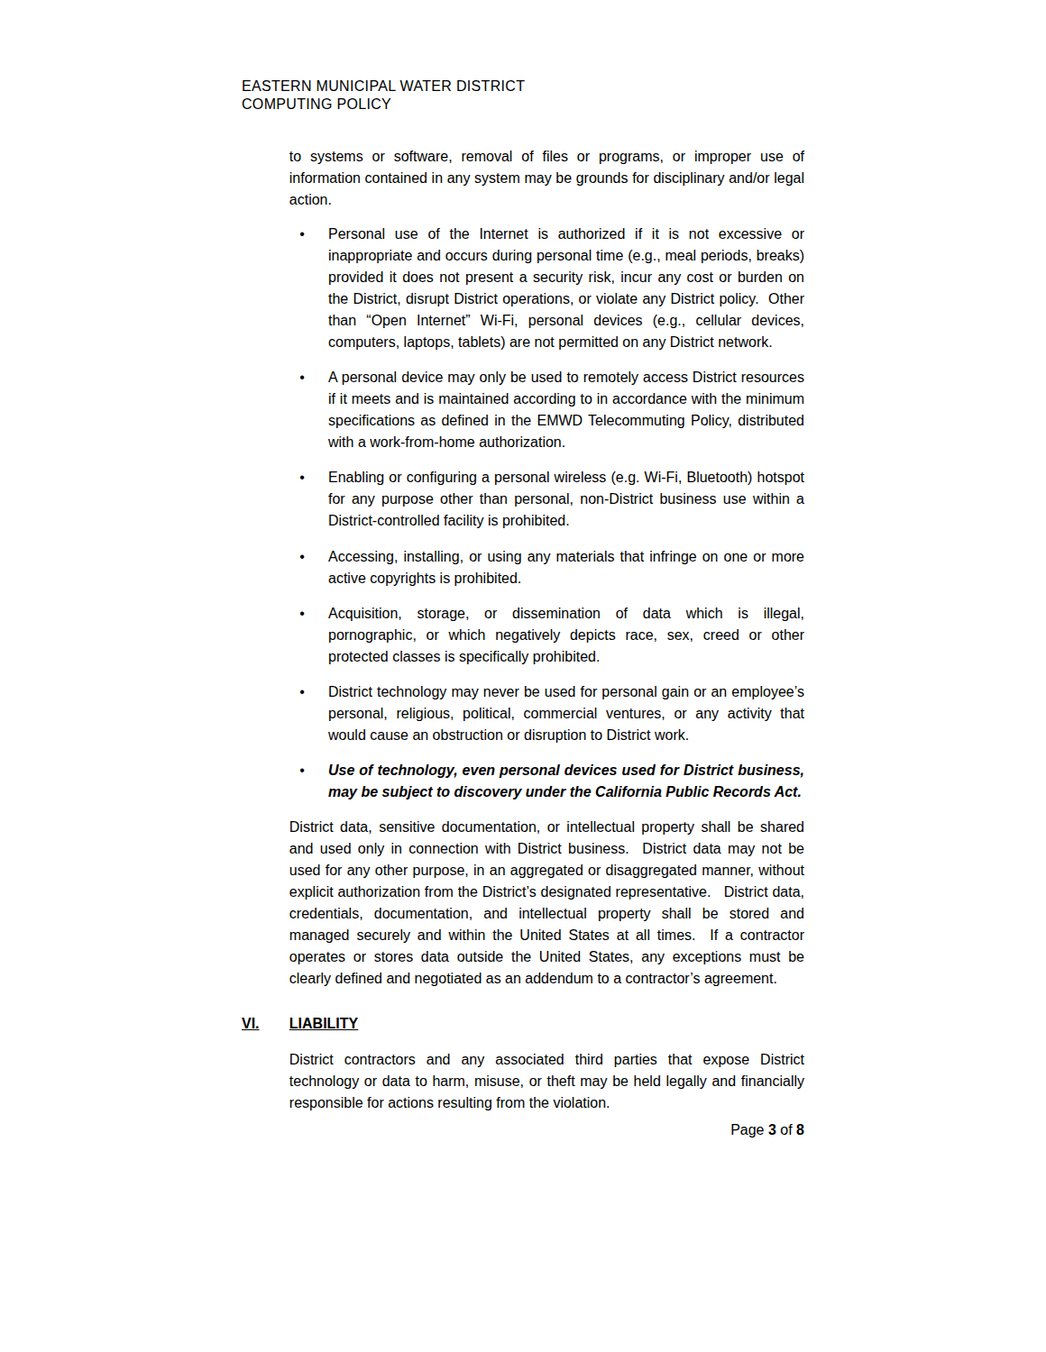EASTERN MUNICIPAL WATER DISTRICT
COMPUTING POLICY
to systems or software, removal of files or programs, or improper use of information contained in any system may be grounds for disciplinary and/or legal action.
Personal use of the Internet is authorized if it is not excessive or inappropriate and occurs during personal time (e.g., meal periods, breaks) provided it does not present a security risk, incur any cost or burden on the District, disrupt District operations, or violate any District policy. Other than “Open Internet” Wi-Fi, personal devices (e.g., cellular devices, computers, laptops, tablets) are not permitted on any District network.
A personal device may only be used to remotely access District resources if it meets and is maintained according to in accordance with the minimum specifications as defined in the EMWD Telecommuting Policy, distributed with a work-from-home authorization.
Enabling or configuring a personal wireless (e.g. Wi-Fi, Bluetooth) hotspot for any purpose other than personal, non-District business use within a District-controlled facility is prohibited.
Accessing, installing, or using any materials that infringe on one or more active copyrights is prohibited.
Acquisition, storage, or dissemination of data which is illegal, pornographic, or which negatively depicts race, sex, creed or other protected classes is specifically prohibited.
District technology may never be used for personal gain or an employee’s personal, religious, political, commercial ventures, or any activity that would cause an obstruction or disruption to District work.
Use of technology, even personal devices used for District business, may be subject to discovery under the California Public Records Act.
District data, sensitive documentation, or intellectual property shall be shared and used only in connection with District business. District data may not be used for any other purpose, in an aggregated or disaggregated manner, without explicit authorization from the District’s designated representative. District data, credentials, documentation, and intellectual property shall be stored and managed securely and within the United States at all times. If a contractor operates or stores data outside the United States, any exceptions must be clearly defined and negotiated as an addendum to a contractor’s agreement.
VI. LIABILITY
District contractors and any associated third parties that expose District technology or data to harm, misuse, or theft may be held legally and financially responsible for actions resulting from the violation.
Page 3 of 8